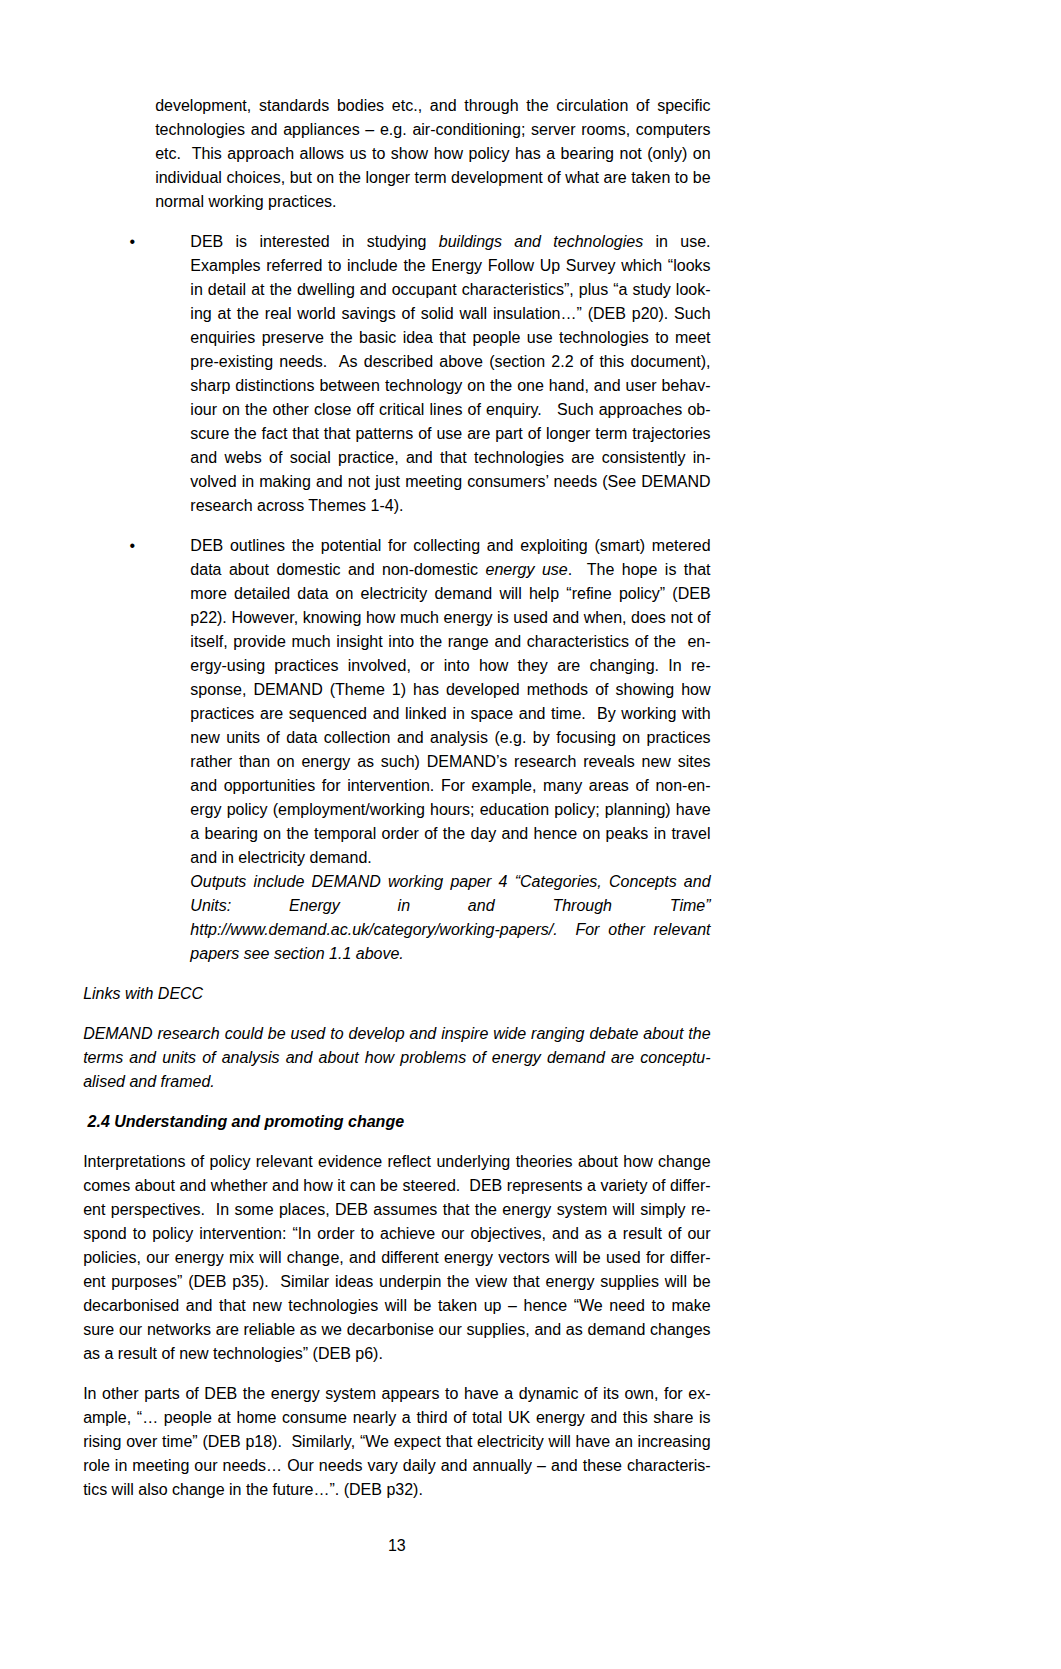development, standards bodies etc., and through the circulation of specific technologies and appliances – e.g. air-conditioning; server rooms, computers etc. This approach allows us to show how policy has a bearing not (only) on individual choices, but on the longer term development of what are taken to be normal working practices.
DEB is interested in studying buildings and technologies in use. Examples referred to include the Energy Follow Up Survey which “looks in detail at the dwelling and occupant characteristics”, plus “a study looking at the real world savings of solid wall insulation…” (DEB p20). Such enquiries preserve the basic idea that people use technologies to meet pre-existing needs. As described above (section 2.2 of this document), sharp distinctions between technology on the one hand, and user behaviour on the other close off critical lines of enquiry. Such approaches obscure the fact that that patterns of use are part of longer term trajectories and webs of social practice, and that technologies are consistently involved in making and not just meeting consumers’ needs (See DEMAND research across Themes 1-4).
DEB outlines the potential for collecting and exploiting (smart) metered data about domestic and non-domestic energy use. The hope is that more detailed data on electricity demand will help “refine policy” (DEB p22). However, knowing how much energy is used and when, does not of itself, provide much insight into the range and characteristics of the energy-using practices involved, or into how they are changing. In response, DEMAND (Theme 1) has developed methods of showing how practices are sequenced and linked in space and time. By working with new units of data collection and analysis (e.g. by focusing on practices rather than on energy as such) DEMAND’s research reveals new sites and opportunities for intervention. For example, many areas of non-energy policy (employment/working hours; education policy; planning) have a bearing on the temporal order of the day and hence on peaks in travel and in electricity demand.
Outputs include DEMAND working paper 4 “Categories, Concepts and Units: Energy in and Through Time” http://www.demand.ac.uk/category/working-papers/. For other relevant papers see section 1.1 above.
Links with DECC
DEMAND research could be used to develop and inspire wide ranging debate about the terms and units of analysis and about how problems of energy demand are conceptualised and framed.
2.4 Understanding and promoting change
Interpretations of policy relevant evidence reflect underlying theories about how change comes about and whether and how it can be steered. DEB represents a variety of different perspectives. In some places, DEB assumes that the energy system will simply respond to policy intervention: “In order to achieve our objectives, and as a result of our policies, our energy mix will change, and different energy vectors will be used for different purposes” (DEB p35). Similar ideas underpin the view that energy supplies will be decarbonised and that new technologies will be taken up – hence “We need to make sure our networks are reliable as we decarbonise our supplies, and as demand changes as a result of new technologies” (DEB p6).
In other parts of DEB the energy system appears to have a dynamic of its own, for example, “… people at home consume nearly a third of total UK energy and this share is rising over time” (DEB p18). Similarly, “We expect that electricity will have an increasing role in meeting our needs… Our needs vary daily and annually – and these characteristics will also change in the future…”. (DEB p32).
13